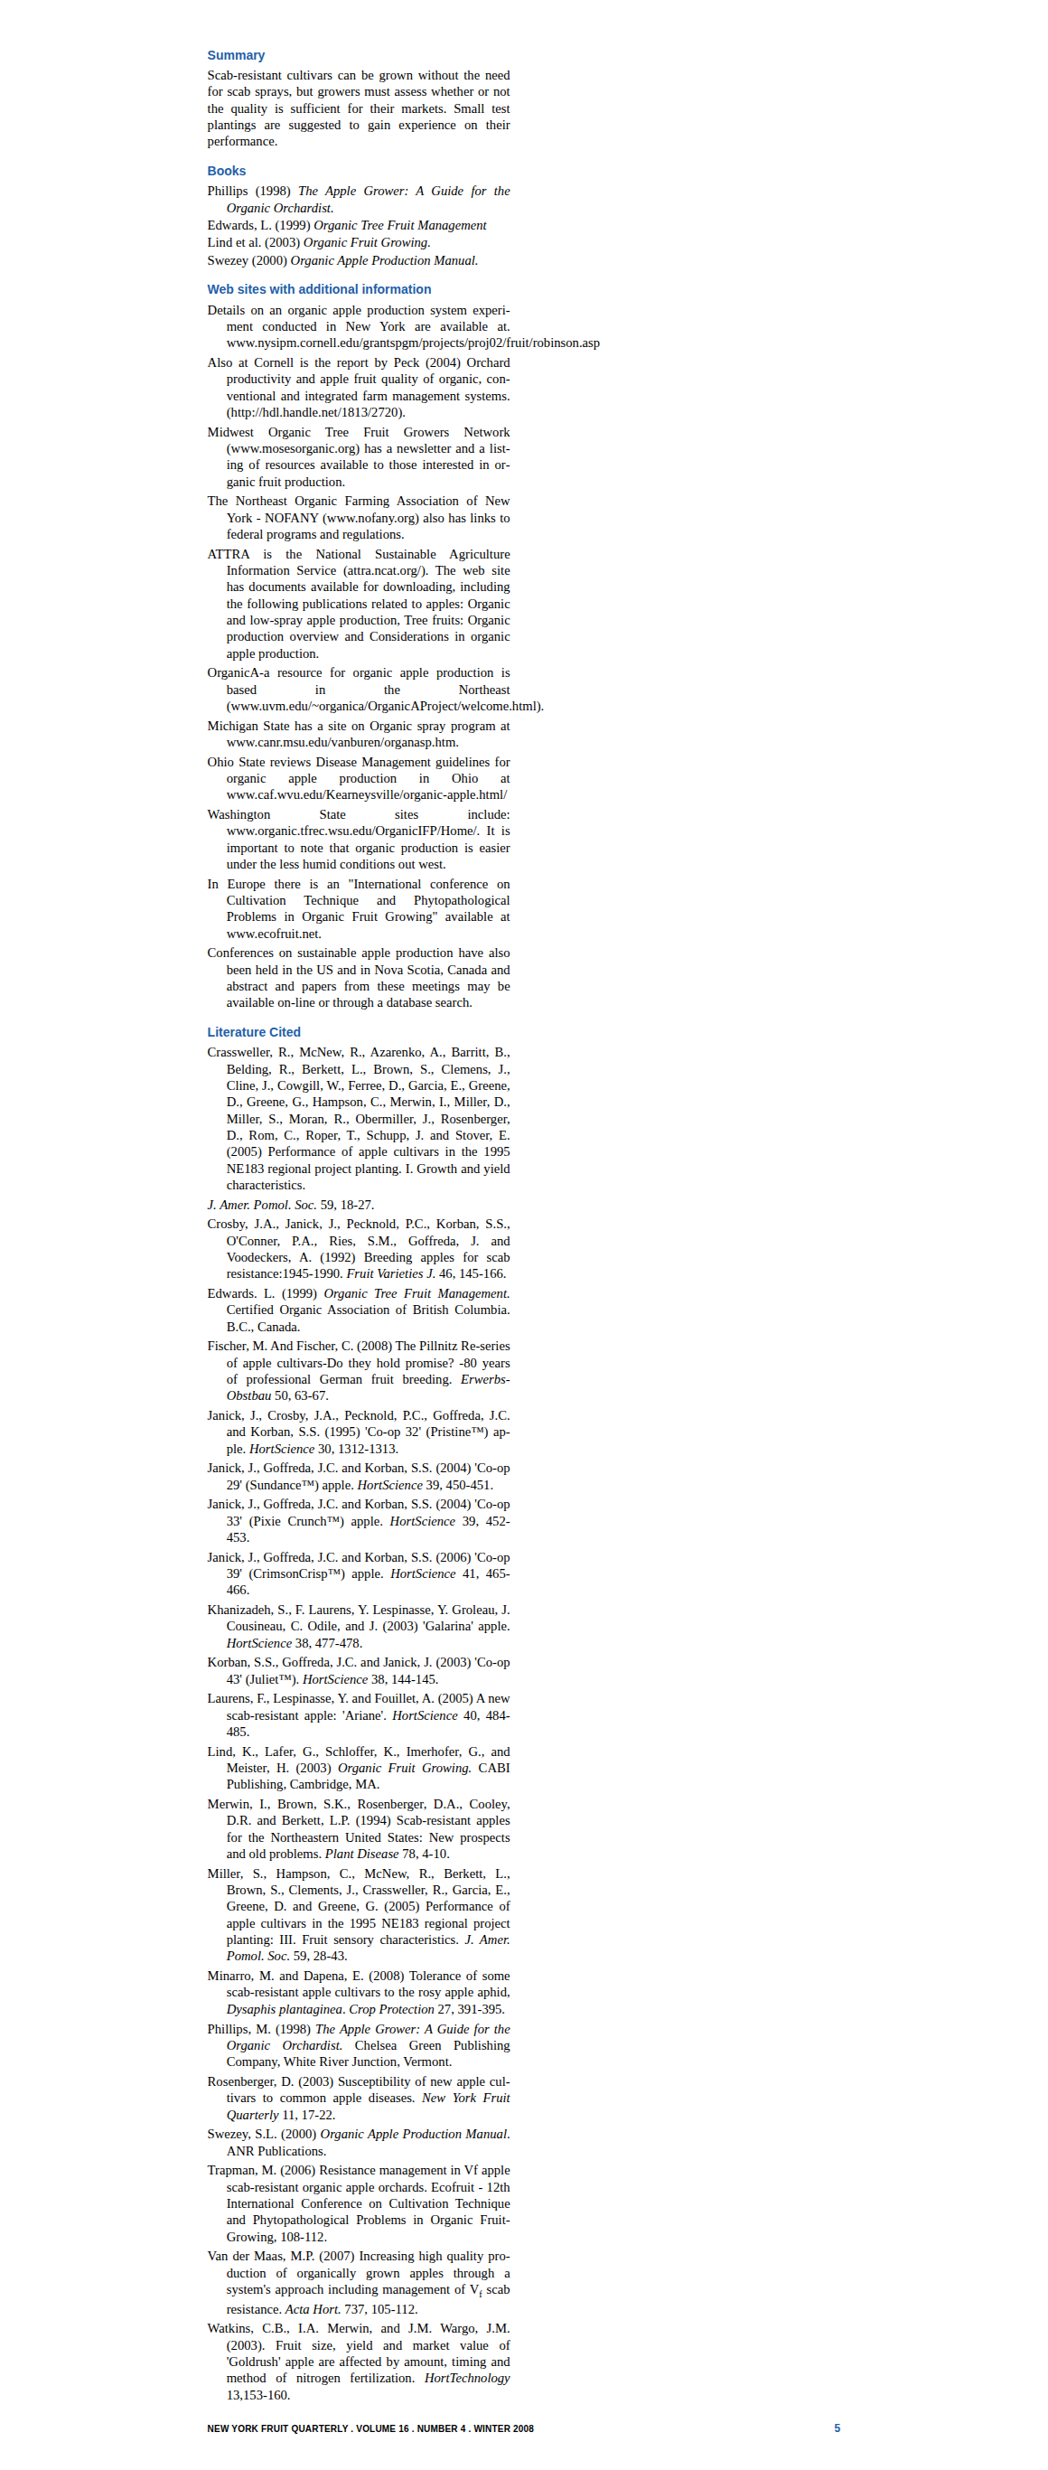Summary
Scab-resistant cultivars can be grown without the need for scab sprays, but growers must assess whether or not the quality is sufficient for their markets. Small test plantings are suggested to gain experience on their performance.
Books
Phillips (1998) The Apple Grower: A Guide for the Organic Orchardist.
Edwards, L. (1999) Organic Tree Fruit Management
Lind et al. (2003) Organic Fruit Growing.
Swezey (2000) Organic Apple Production Manual.
Web sites with additional information
Details on an organic apple production system experiment conducted in New York are available at. www.nysipm.cornell.edu/grantspgm/projects/proj02/fruit/robinson.asp
Also at Cornell is the report by Peck (2004) Orchard productivity and apple fruit quality of organic, conventional and integrated farm management systems. (http://hdl.handle.net/1813/2720).
Midwest Organic Tree Fruit Growers Network (www.mosesorganic.org) has a newsletter and a listing of resources available to those interested in organic fruit production.
The Northeast Organic Farming Association of New York - NOFANY (www.nofany.org) also has links to federal programs and regulations.
ATTRA is the National Sustainable Agriculture Information Service (attra.ncat.org/). The web site has documents available for downloading, including the following publications related to apples: Organic and low-spray apple production, Tree fruits: Organic production overview and Considerations in organic apple production.
OrganicA-a resource for organic apple production is based in the Northeast (www.uvm.edu/~organica/OrganicAProject/welcome.html).
Michigan State has a site on Organic spray program at www.canr.msu.edu/vanburen/organasp.htm.
Ohio State reviews Disease Management guidelines for organic apple production in Ohio at www.caf.wvu.edu/Kearneysville/organic-apple.html/
Washington State sites include: www.organic.tfrec.wsu.edu/OrganicIFP/Home/. It is important to note that organic production is easier under the less humid conditions out west.
In Europe there is an "International conference on Cultivation Technique and Phytopathological Problems in Organic Fruit Growing" available at www.ecofruit.net.
Conferences on sustainable apple production have also been held in the US and in Nova Scotia, Canada and abstract and papers from these meetings may be available on-line or through a database search.
Literature Cited
Crassweller, R., McNew, R., Azarenko, A., Barritt, B., Belding, R., Berkett, L., Brown, S., Clemens, J., Cline, J., Cowgill, W., Ferree, D., Garcia, E., Greene, D., Greene, G., Hampson, C., Merwin, I., Miller, D., Miller, S., Moran, R., Obermiller, J., Rosenberger, D., Rom, C., Roper, T., Schupp, J. and Stover, E. (2005) Performance of apple cultivars in the 1995 NE183 regional project planting. I. Growth and yield characteristics.
J. Amer. Pomol. Soc. 59, 18-27.
Crosby, J.A., Janick, J., Pecknold, P.C., Korban, S.S., O'Conner, P.A., Ries, S.M., Goffreda, J. and Voodeckers, A. (1992) Breeding apples for scab resistance:1945-1990. Fruit Varieties J. 46, 145-166.
Edwards. L. (1999) Organic Tree Fruit Management. Certified Organic Association of British Columbia. B.C., Canada.
Fischer, M. And Fischer, C. (2008) The Pillnitz Re-series of apple cultivars-Do they hold promise? -80 years of professional German fruit breeding. Erwerbs-Obstbau 50, 63-67.
Janick, J., Crosby, J.A., Pecknold, P.C., Goffreda, J.C. and Korban, S.S. (1995) 'Co-op 32' (Pristine™) apple. HortScience 30, 1312-1313.
Janick, J., Goffreda, J.C. and Korban, S.S. (2004) 'Co-op 29' (Sundance™) apple. HortScience 39, 450-451.
Janick, J., Goffreda, J.C. and Korban, S.S. (2004) 'Co-op 33' (Pixie Crunch™) apple. HortScience 39, 452-453.
Janick, J., Goffreda, J.C. and Korban, S.S. (2006) 'Co-op 39' (CrimsonCrisp™) apple. HortScience 41, 465-466.
Khanizadeh, S., F. Laurens, Y. Lespinasse, Y. Groleau, J. Cousineau, C. Odile, and J. (2003) 'Galarina' apple. HortScience 38, 477-478.
Korban, S.S., Goffreda, J.C. and Janick, J. (2003) 'Co-op 43' (Juliet™). HortScience 38, 144-145.
Laurens, F., Lespinasse, Y. and Fouillet, A. (2005) A new scab-resistant apple: 'Ariane'. HortScience 40, 484-485.
Lind, K., Lafer, G., Schloffer, K., Imerhofer, G., and Meister, H. (2003) Organic Fruit Growing. CABI Publishing, Cambridge, MA.
Merwin, I., Brown, S.K., Rosenberger, D.A., Cooley, D.R. and Berkett, L.P. (1994) Scab-resistant apples for the Northeastern United States: New prospects and old problems. Plant Disease 78, 4-10.
Miller, S., Hampson, C., McNew, R., Berkett, L., Brown, S., Clements, J., Crassweller, R., Garcia, E., Greene, D. and Greene, G. (2005) Performance of apple cultivars in the 1995 NE183 regional project planting: III. Fruit sensory characteristics. J. Amer. Pomol. Soc. 59, 28-43.
Minarro, M. and Dapena, E. (2008) Tolerance of some scab-resistant apple cultivars to the rosy apple aphid, Dysaphis plantaginea. Crop Protection 27, 391-395.
Phillips, M. (1998) The Apple Grower: A Guide for the Organic Orchardist. Chelsea Green Publishing Company, White River Junction, Vermont.
Rosenberger, D. (2003) Susceptibility of new apple cultivars to common apple diseases. New York Fruit Quarterly 11, 17-22.
Swezey, S.L. (2000) Organic Apple Production Manual. ANR Publications.
Trapman, M. (2006) Resistance management in Vf apple scab-resistant organic apple orchards. Ecofruit - 12th International Conference on Cultivation Technique and Phytopathological Problems in Organic Fruit-Growing, 108-112.
Van der Maas, M.P. (2007) Increasing high quality production of organically grown apples through a system's approach including management of Vf scab resistance. Acta Hort. 737, 105-112.
Watkins, C.B., I.A. Merwin, and J.M. Wargo, J.M. (2003). Fruit size, yield and market value of 'Goldrush' apple are affected by amount, timing and method of nitrogen fertilization. HortTechnology 13,153-160.
NEW YORK FRUIT QUARTERLY . VOLUME 16 . NUMBER 4 . WINTER 2008 5